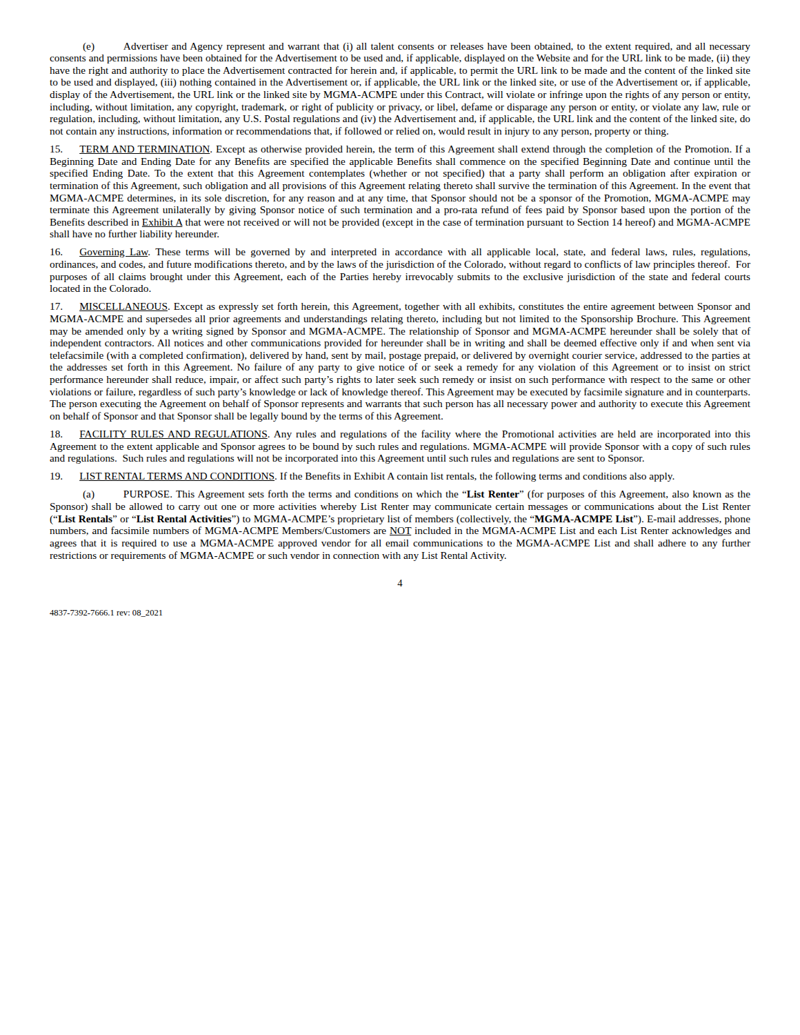(e) Advertiser and Agency represent and warrant that (i) all talent consents or releases have been obtained, to the extent required, and all necessary consents and permissions have been obtained for the Advertisement to be used and, if applicable, displayed on the Website and for the URL link to be made, (ii) they have the right and authority to place the Advertisement contracted for herein and, if applicable, to permit the URL link to be made and the content of the linked site to be used and displayed, (iii) nothing contained in the Advertisement or, if applicable, the URL link or the linked site, or use of the Advertisement or, if applicable, display of the Advertisement, the URL link or the linked site by MGMA-ACMPE under this Contract, will violate or infringe upon the rights of any person or entity, including, without limitation, any copyright, trademark, or right of publicity or privacy, or libel, defame or disparage any person or entity, or violate any law, rule or regulation, including, without limitation, any U.S. Postal regulations and (iv) the Advertisement and, if applicable, the URL link and the content of the linked site, do not contain any instructions, information or recommendations that, if followed or relied on, would result in injury to any person, property or thing.
15. TERM AND TERMINATION. Except as otherwise provided herein, the term of this Agreement shall extend through the completion of the Promotion. If a Beginning Date and Ending Date for any Benefits are specified the applicable Benefits shall commence on the specified Beginning Date and continue until the specified Ending Date. To the extent that this Agreement contemplates (whether or not specified) that a party shall perform an obligation after expiration or termination of this Agreement, such obligation and all provisions of this Agreement relating thereto shall survive the termination of this Agreement. In the event that MGMA-ACMPE determines, in its sole discretion, for any reason and at any time, that Sponsor should not be a sponsor of the Promotion, MGMA-ACMPE may terminate this Agreement unilaterally by giving Sponsor notice of such termination and a pro-rata refund of fees paid by Sponsor based upon the portion of the Benefits described in Exhibit A that were not received or will not be provided (except in the case of termination pursuant to Section 14 hereof) and MGMA-ACMPE shall have no further liability hereunder.
16. Governing Law. These terms will be governed by and interpreted in accordance with all applicable local, state, and federal laws, rules, regulations, ordinances, and codes, and future modifications thereto, and by the laws of the jurisdiction of the Colorado, without regard to conflicts of law principles thereof. For purposes of all claims brought under this Agreement, each of the Parties hereby irrevocably submits to the exclusive jurisdiction of the state and federal courts located in the Colorado.
17. MISCELLANEOUS. Except as expressly set forth herein, this Agreement, together with all exhibits, constitutes the entire agreement between Sponsor and MGMA-ACMPE and supersedes all prior agreements and understandings relating thereto, including but not limited to the Sponsorship Brochure. This Agreement may be amended only by a writing signed by Sponsor and MGMA-ACMPE. The relationship of Sponsor and MGMA-ACMPE hereunder shall be solely that of independent contractors. All notices and other communications provided for hereunder shall be in writing and shall be deemed effective only if and when sent via telefacsimile (with a completed confirmation), delivered by hand, sent by mail, postage prepaid, or delivered by overnight courier service, addressed to the parties at the addresses set forth in this Agreement. No failure of any party to give notice of or seek a remedy for any violation of this Agreement or to insist on strict performance hereunder shall reduce, impair, or affect such party’s rights to later seek such remedy or insist on such performance with respect to the same or other violations or failure, regardless of such party’s knowledge or lack of knowledge thereof. This Agreement may be executed by facsimile signature and in counterparts. The person executing the Agreement on behalf of Sponsor represents and warrants that such person has all necessary power and authority to execute this Agreement on behalf of Sponsor and that Sponsor shall be legally bound by the terms of this Agreement.
18. FACILITY RULES AND REGULATIONS. Any rules and regulations of the facility where the Promotional activities are held are incorporated into this Agreement to the extent applicable and Sponsor agrees to be bound by such rules and regulations. MGMA-ACMPE will provide Sponsor with a copy of such rules and regulations. Such rules and regulations will not be incorporated into this Agreement until such rules and regulations are sent to Sponsor.
19. LIST RENTAL TERMS AND CONDITIONS. If the Benefits in Exhibit A contain list rentals, the following terms and conditions also apply.
(a) PURPOSE. This Agreement sets forth the terms and conditions on which the “List Renter” (for purposes of this Agreement, also known as the Sponsor) shall be allowed to carry out one or more activities whereby List Renter may communicate certain messages or communications about the List Renter (“List Rentals” or “List Rental Activities”) to MGMA-ACMPE’s proprietary list of members (collectively, the “MGMA-ACMPE List”). E-mail addresses, phone numbers, and facsimile numbers of MGMA-ACMPE Members/Customers are NOT included in the MGMA-ACMPE List and each List Renter acknowledges and agrees that it is required to use a MGMA-ACMPE approved vendor for all email communications to the MGMA-ACMPE List and shall adhere to any further restrictions or requirements of MGMA-ACMPE or such vendor in connection with any List Rental Activity.
4
4837-7392-7666.1 rev: 08_2021